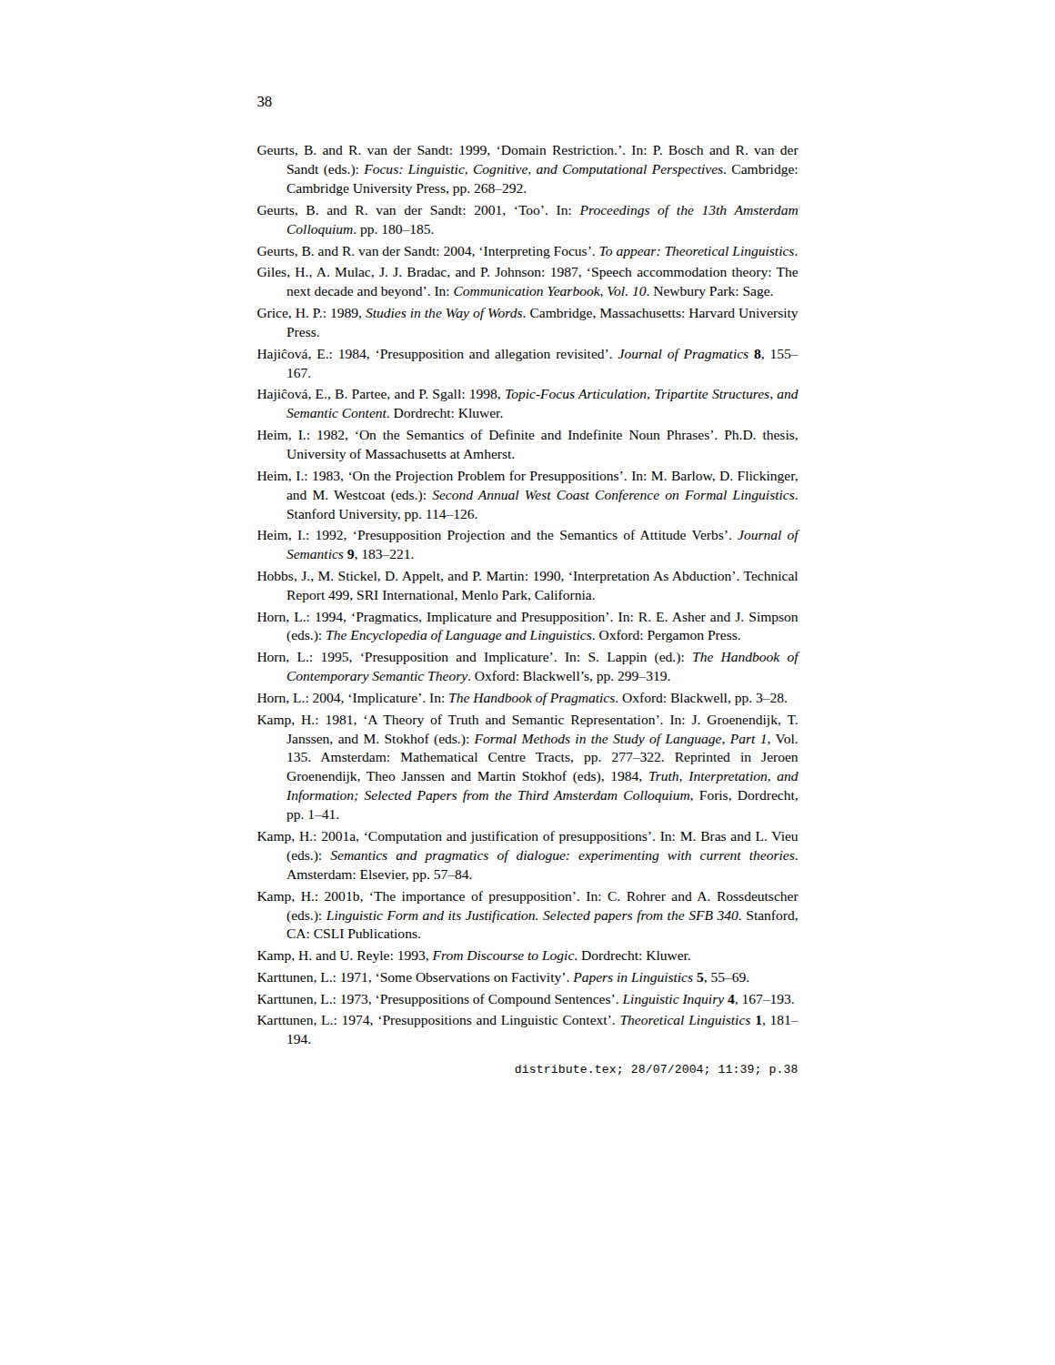38
Geurts, B. and R. van der Sandt: 1999, ‘Domain Restriction.’. In: P. Bosch and R. van der Sandt (eds.): Focus: Linguistic, Cognitive, and Computational Perspectives. Cambridge: Cambridge University Press, pp. 268–292.
Geurts, B. and R. van der Sandt: 2001, ‘Too’. In: Proceedings of the 13th Amsterdam Colloquium. pp. 180–185.
Geurts, B. and R. van der Sandt: 2004, ‘Interpreting Focus’. To appear: Theoretical Linguistics.
Giles, H., A. Mulac, J. J. Bradac, and P. Johnson: 1987, ‘Speech accommodation theory: The next decade and beyond’. In: Communication Yearbook, Vol. 10. Newbury Park: Sage.
Grice, H. P.: 1989, Studies in the Way of Words. Cambridge, Massachusetts: Harvard University Press.
Hajiĉová, E.: 1984, ‘Presupposition and allegation revisited’. Journal of Pragmatics 8, 155–167.
Hajiĉová, E., B. Partee, and P. Sgall: 1998, Topic-Focus Articulation, Tripartite Structures, and Semantic Content. Dordrecht: Kluwer.
Heim, I.: 1982, ‘On the Semantics of Definite and Indefinite Noun Phrases’. Ph.D. thesis, University of Massachusetts at Amherst.
Heim, I.: 1983, ‘On the Projection Problem for Presuppositions’. In: M. Barlow, D. Flickinger, and M. Westcoat (eds.): Second Annual West Coast Conference on Formal Linguistics. Stanford University, pp. 114–126.
Heim, I.: 1992, ‘Presupposition Projection and the Semantics of Attitude Verbs’. Journal of Semantics 9, 183–221.
Hobbs, J., M. Stickel, D. Appelt, and P. Martin: 1990, ‘Interpretation As Abduction’. Technical Report 499, SRI International, Menlo Park, California.
Horn, L.: 1994, ‘Pragmatics, Implicature and Presupposition’. In: R. E. Asher and J. Simpson (eds.): The Encyclopedia of Language and Linguistics. Oxford: Pergamon Press.
Horn, L.: 1995, ‘Presupposition and Implicature’. In: S. Lappin (ed.): The Handbook of Contemporary Semantic Theory. Oxford: Blackwell’s, pp. 299–319.
Horn, L.: 2004, ‘Implicature’. In: The Handbook of Pragmatics. Oxford: Blackwell, pp. 3–28.
Kamp, H.: 1981, ‘A Theory of Truth and Semantic Representation’. In: J. Groenendijk, T. Janssen, and M. Stokhof (eds.): Formal Methods in the Study of Language, Part 1, Vol. 135. Amsterdam: Mathematical Centre Tracts, pp. 277–322. Reprinted in Jeroen Groenendijk, Theo Janssen and Martin Stokhof (eds), 1984, Truth, Interpretation, and Information; Selected Papers from the Third Amsterdam Colloquium, Foris, Dordrecht, pp. 1–41.
Kamp, H.: 2001a, ‘Computation and justification of presuppositions’. In: M. Bras and L. Vieu (eds.): Semantics and pragmatics of dialogue: experimenting with current theories. Amsterdam: Elsevier, pp. 57–84.
Kamp, H.: 2001b, ‘The importance of presupposition’. In: C. Rohrer and A. Rossdeutscher (eds.): Linguistic Form and its Justification. Selected papers from the SFB 340. Stanford, CA: CSLI Publications.
Kamp, H. and U. Reyle: 1993, From Discourse to Logic. Dordrecht: Kluwer.
Karttunen, L.: 1971, ‘Some Observations on Factivity’. Papers in Linguistics 5, 55–69.
Karttunen, L.: 1973, ‘Presuppositions of Compound Sentences’. Linguistic Inquiry 4, 167–193.
Karttunen, L.: 1974, ‘Presuppositions and Linguistic Context’. Theoretical Linguistics 1, 181–194.
distribute.tex; 28/07/2004; 11:39; p.38